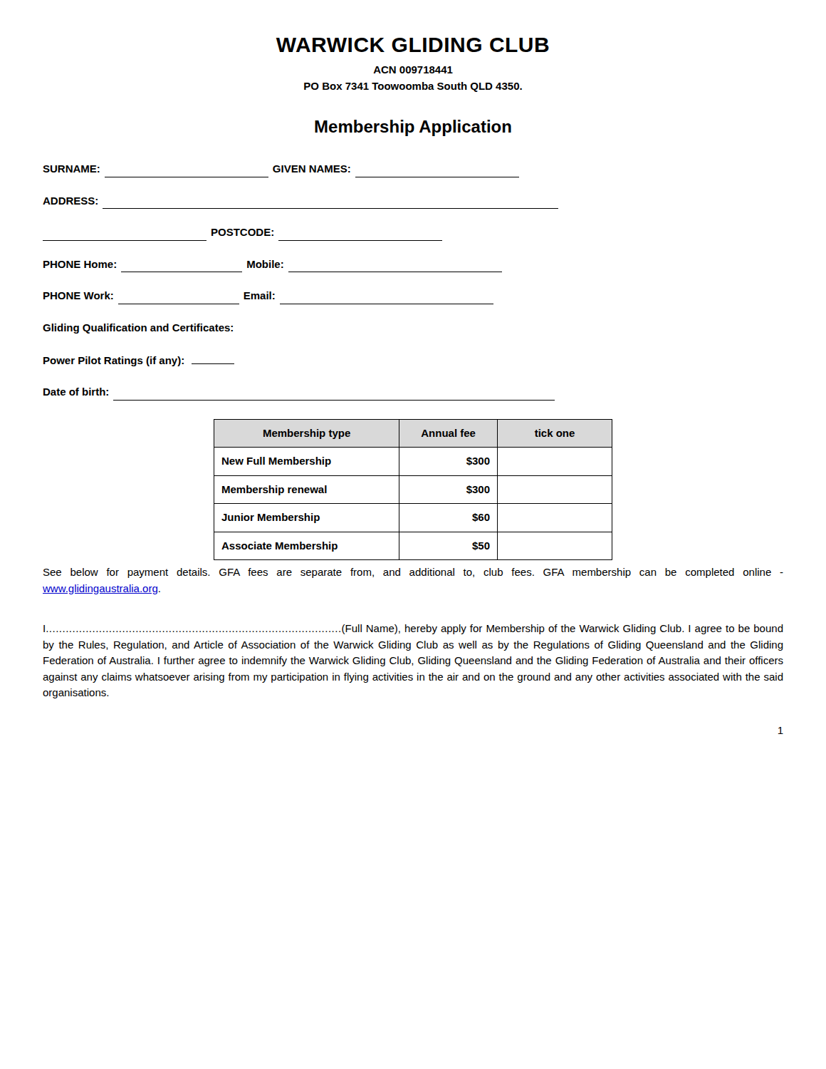WARWICK GLIDING CLUB
ACN 009718441
PO Box 7341 Toowoomba South QLD 4350.
Membership Application
SURNAME: GIVEN NAMES:
ADDRESS:
POSTCODE:
PHONE Home: Mobile:
PHONE Work: Email:
Gliding Qualification and Certificates:
Power Pilot Ratings (if any):
Date of birth:
| Membership type | Annual fee | tick one |
| --- | --- | --- |
| New Full Membership | $300 | |
| Membership renewal | $300 | |
| Junior Membership | $60 | |
| Associate Membership | $50 | |
See below for payment details. GFA fees are separate from, and additional to, club fees. GFA membership can be completed online - www.glidingaustralia.org.
I.........................................................................................(Full Name), hereby apply for Membership of the Warwick Gliding Club. I agree to be bound by the Rules, Regulation, and Article of Association of the Warwick Gliding Club as well as by the Regulations of Gliding Queensland and the Gliding Federation of Australia. I further agree to indemnify the Warwick Gliding Club, Gliding Queensland and the Gliding Federation of Australia and their officers against any claims whatsoever arising from my participation in flying activities in the air and on the ground and any other activities associated with the said organisations.
1